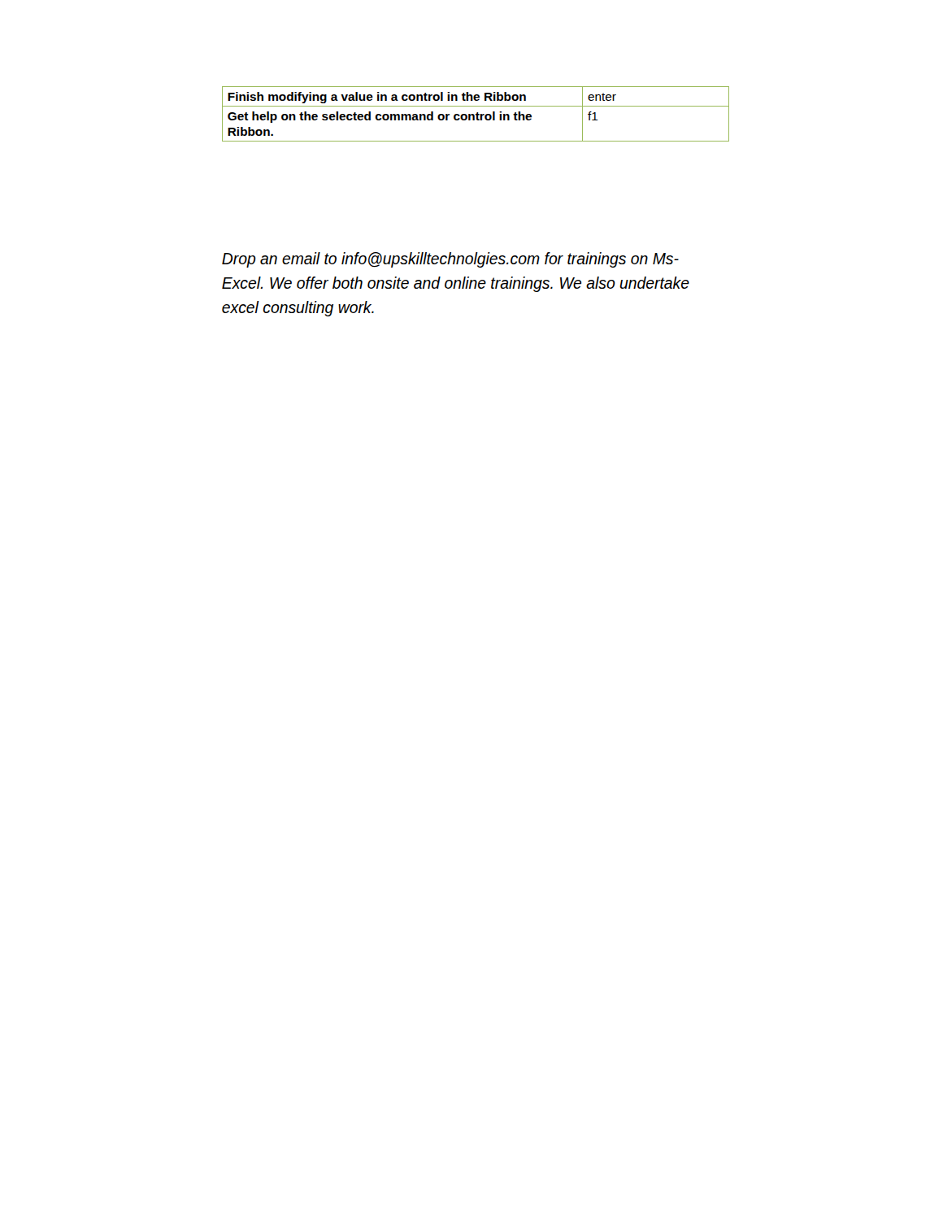| Finish modifying a value in a control in the Ribbon | enter |
| Get help on the selected command or control in the Ribbon. | f1 |
Drop an email to info@upskilltechnolgies.com for trainings on Ms-Excel. We offer both onsite and online trainings. We also undertake excel consulting work.